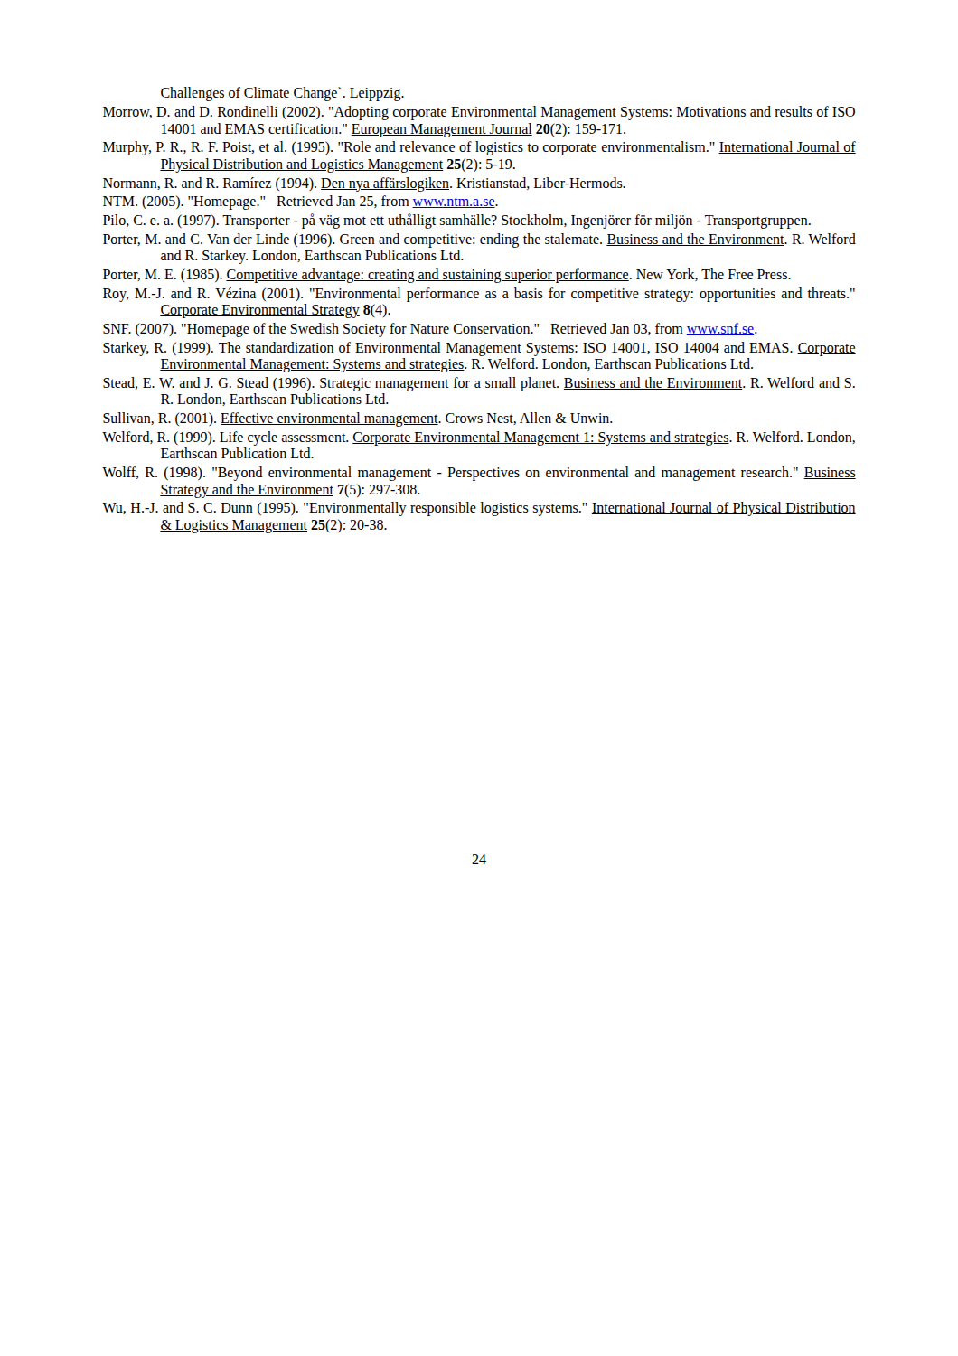Challenges of Climate Change`. Leippzig.
Morrow, D. and D. Rondinelli (2002). "Adopting corporate Environmental Management Systems: Motivations and results of ISO 14001 and EMAS certification." European Management Journal 20(2): 159-171.
Murphy, P. R., R. F. Poist, et al. (1995). "Role and relevance of logistics to corporate environmentalism." International Journal of Physical Distribution and Logistics Management 25(2): 5-19.
Normann, R. and R. Ramírez (1994). Den nya affärslogiken. Kristianstad, Liber-Hermods.
NTM. (2005). "Homepage." Retrieved Jan 25, from www.ntm.a.se.
Pilo, C. e. a. (1997). Transporter - på väg mot ett uthålligt samhälle? Stockholm, Ingenjörer för miljön - Transportgruppen.
Porter, M. and C. Van der Linde (1996). Green and competitive: ending the stalemate. Business and the Environment. R. Welford and R. Starkey. London, Earthscan Publications Ltd.
Porter, M. E. (1985). Competitive advantage: creating and sustaining superior performance. New York, The Free Press.
Roy, M.-J. and R. Vézina (2001). "Environmental performance as a basis for competitive strategy: opportunities and threats." Corporate Environmental Strategy 8(4).
SNF. (2007). "Homepage of the Swedish Society for Nature Conservation." Retrieved Jan 03, from www.snf.se.
Starkey, R. (1999). The standardization of Environmental Management Systems: ISO 14001, ISO 14004 and EMAS. Corporate Environmental Management: Systems and strategies. R. Welford. London, Earthscan Publications Ltd.
Stead, E. W. and J. G. Stead (1996). Strategic management for a small planet. Business and the Environment. R. Welford and S. R. London, Earthscan Publications Ltd.
Sullivan, R. (2001). Effective environmental management. Crows Nest, Allen & Unwin.
Welford, R. (1999). Life cycle assessment. Corporate Environmental Management 1: Systems and strategies. R. Welford. London, Earthscan Publication Ltd.
Wolff, R. (1998). "Beyond environmental management - Perspectives on environmental and management research." Business Strategy and the Environment 7(5): 297-308.
Wu, H.-J. and S. C. Dunn (1995). "Environmentally responsible logistics systems." International Journal of Physical Distribution & Logistics Management 25(2): 20-38.
24